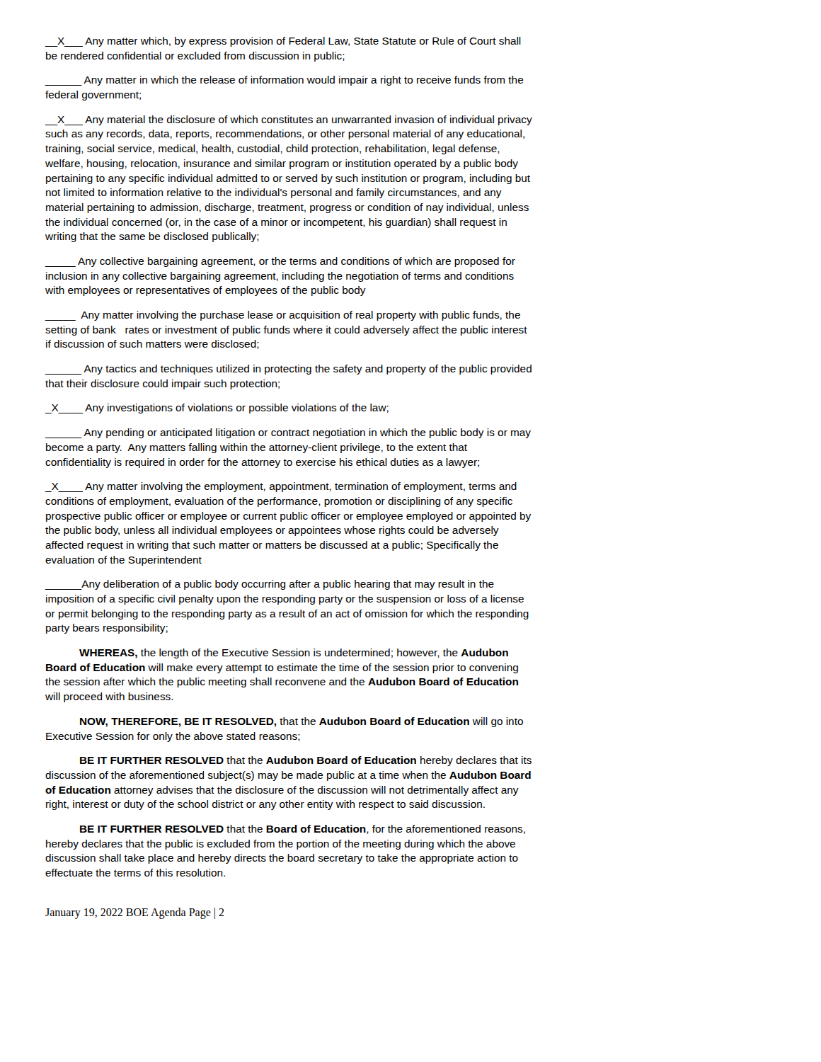__X___ Any matter which, by express provision of Federal Law, State Statute or Rule of Court shall be rendered confidential or excluded from discussion in public;
______ Any matter in which the release of information would impair a right to receive funds from the federal government;
__X___ Any material the disclosure of which constitutes an unwarranted invasion of individual privacy such as any records, data, reports, recommendations, or other personal material of any educational, training, social service, medical, health, custodial, child protection, rehabilitation, legal defense, welfare, housing, relocation, insurance and similar program or institution operated by a public body pertaining to any specific individual admitted to or served by such institution or program, including but not limited to information relative to the individual's personal and family circumstances, and any material pertaining to admission, discharge, treatment, progress or condition of nay individual, unless the individual concerned (or, in the case of a minor or incompetent, his guardian) shall request in writing that the same be disclosed publically;
_____ Any collective bargaining agreement, or the terms and conditions of which are proposed for inclusion in any collective bargaining agreement, including the negotiation of terms and conditions with employees or representatives of employees of the public body
_____ Any matter involving the purchase lease or acquisition of real property with public funds, the setting of bank rates or investment of public funds where it could adversely affect the public interest if discussion of such matters were disclosed;
______ Any tactics and techniques utilized in protecting the safety and property of the public provided that their disclosure could impair such protection;
_X____ Any investigations of violations or possible violations of the law;
______ Any pending or anticipated litigation or contract negotiation in which the public body is or may become a party. Any matters falling within the attorney-client privilege, to the extent that confidentiality is required in order for the attorney to exercise his ethical duties as a lawyer;
_X____ Any matter involving the employment, appointment, termination of employment, terms and conditions of employment, evaluation of the performance, promotion or disciplining of any specific prospective public officer or employee or current public officer or employee employed or appointed by the public body, unless all individual employees or appointees whose rights could be adversely affected request in writing that such matter or matters be discussed at a public; Specifically the evaluation of the Superintendent
______Any deliberation of a public body occurring after a public hearing that may result in the imposition of a specific civil penalty upon the responding party or the suspension or loss of a license or permit belonging to the responding party as a result of an act of omission for which the responding party bears responsibility;
WHEREAS, the length of the Executive Session is undetermined; however, the Audubon Board of Education will make every attempt to estimate the time of the session prior to convening the session after which the public meeting shall reconvene and the Audubon Board of Education will proceed with business.
NOW, THEREFORE, BE IT RESOLVED, that the Audubon Board of Education will go into Executive Session for only the above stated reasons;
BE IT FURTHER RESOLVED that the Audubon Board of Education hereby declares that its discussion of the aforementioned subject(s) may be made public at a time when the Audubon Board of Education attorney advises that the disclosure of the discussion will not detrimentally affect any right, interest or duty of the school district or any other entity with respect to said discussion.
BE IT FURTHER RESOLVED that the Board of Education, for the aforementioned reasons, hereby declares that the public is excluded from the portion of the meeting during which the above discussion shall take place and hereby directs the board secretary to take the appropriate action to effectuate the terms of this resolution.
January 19, 2022 BOE Agenda Page | 2